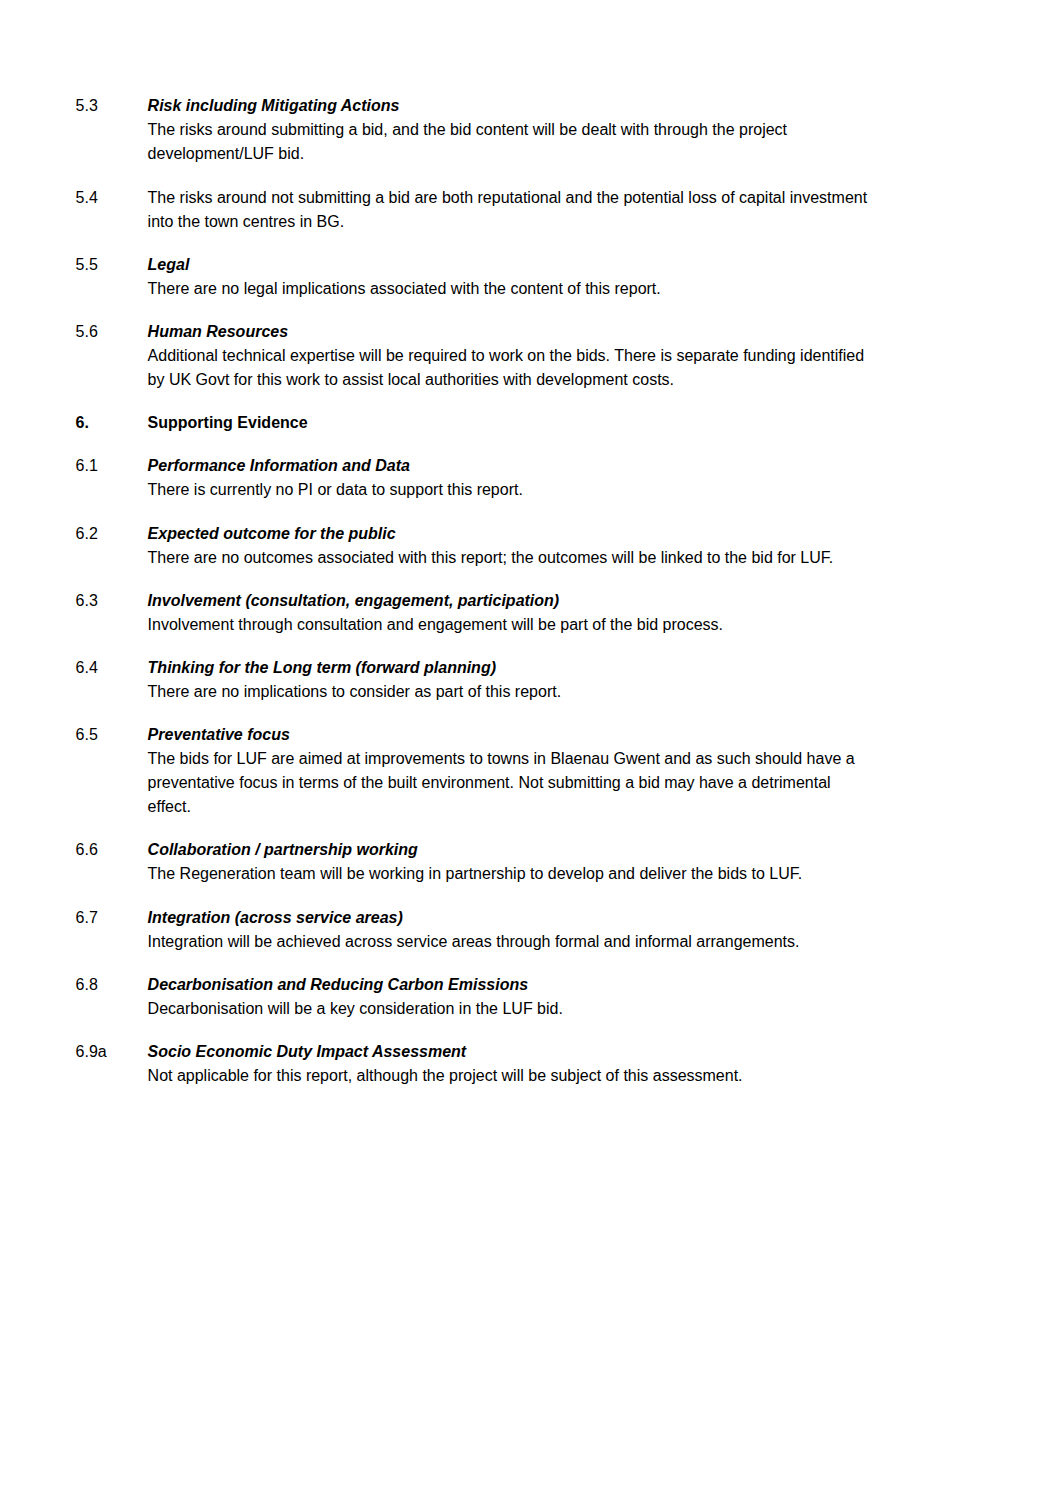5.3
Risk including Mitigating Actions
The risks around submitting a bid, and the bid content will be dealt with through the project development/LUF bid.
5.4
The risks around not submitting a bid are both reputational and the potential loss of capital investment into the town centres in BG.
5.5
Legal
There are no legal implications associated with the content of this report.
5.6
Human Resources
Additional technical expertise will be required to work on the bids. There is separate funding identified by UK Govt for this work to assist local authorities with development costs.
6.
Supporting Evidence
6.1
Performance Information and Data
There is currently no PI or data to support this report.
6.2
Expected outcome for the public
There are no outcomes associated with this report; the outcomes will be linked to the bid for LUF.
6.3
Involvement (consultation, engagement, participation)
Involvement through consultation and engagement will be part of the bid process.
6.4
Thinking for the Long term (forward planning)
There are no implications to consider as part of this report.
6.5
Preventative focus
The bids for LUF are aimed at improvements to towns in Blaenau Gwent and as such should have a preventative focus in terms of the built environment. Not submitting a bid may have a detrimental effect.
6.6
Collaboration / partnership working
The Regeneration team will be working in partnership to develop and deliver the bids to LUF.
6.7
Integration (across service areas)
Integration will be achieved across service areas through formal and informal arrangements.
6.8
Decarbonisation and Reducing Carbon Emissions
Decarbonisation will be a key consideration in the LUF bid.
6.9a
Socio Economic Duty Impact Assessment
Not applicable for this report, although the project will be subject of this assessment.